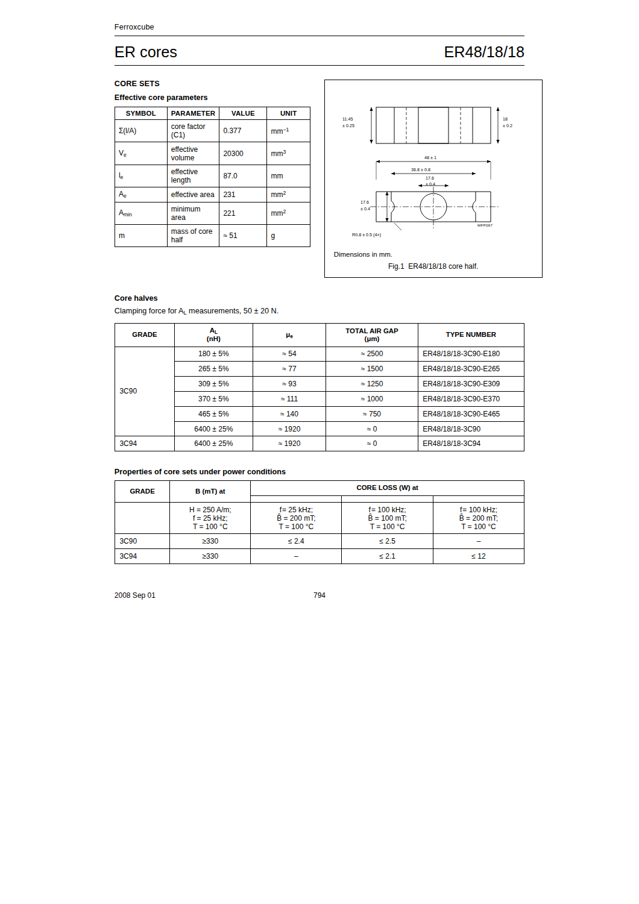Ferroxcube
ER cores
ER48/18/18
CORE SETS
Effective core parameters
| SYMBOL | PARAMETER | VALUE | UNIT |
| --- | --- | --- | --- |
| Σ(l/A) | core factor (C1) | 0.377 | mm −1 |
| V e | effective volume | 20300 | mm 3 |
| l e | effective length | 87.0 | mm |
| A e | effective area | 231 | mm 2 |
| A min | minimum area | 221 | mm 2 |
| m | mass of core half | ≈ 51 | g |
11.45 ± 0.25 18 ± 0.2 48 ± 1 36.8 ± 0.8 17.6 ± 0.4 17.6 ± 0.4 R0.8 ± 0.5 (4×) MFP067
Dimensions in mm.
Fig.1 ER48/18/18 core half.
Core halves
Clamping force for AL measurements, 50 ± 20 N.
| GRADE | A L (nH) | μ e | TOTAL AIR GAP (μm) | TYPE NUMBER |
| --- | --- | --- | --- | --- |
| 3C90 | 180 ± 5% | ≈ 54 | ≈ 2500 | ER48/18/18-3C90-E180 |
| 265 ± 5% | ≈ 77 | ≈ 1500 | ER48/18/18-3C90-E265 |
| 309 ± 5% | ≈ 93 | ≈ 1250 | ER48/18/18-3C90-E309 |
| 370 ± 5% | ≈ 111 | ≈ 1000 | ER48/18/18-3C90-E370 |
| 465 ± 5% | ≈ 140 | ≈ 750 | ER48/18/18-3C90-E465 |
| 6400 ± 25% | ≈ 1920 | ≈ 0 | ER48/18/18-3C90 |
| 3C94 | 6400 ± 25% | ≈ 1920 | ≈ 0 | ER48/18/18-3C94 |
Properties of core sets under power conditions
| GRADE | B (mT) at | CORE LOSS (W) at |
| --- | --- | --- |
| | H = 250 A/m; f = 25 kHz; T = 100 °C | f = 25 kHz; B̂ = 200 mT; T = 100 °C | f = 100 kHz; B̂ = 100 mT; T = 100 °C | f = 100 kHz; B̂ = 200 mT; T = 100 °C |
| 3C90 | ≥330 | ≤ 2.4 | ≤ 2.5 | – |
| 3C94 | ≥330 | – | ≤ 2.1 | ≤ 12 |
2008 Sep 01
794